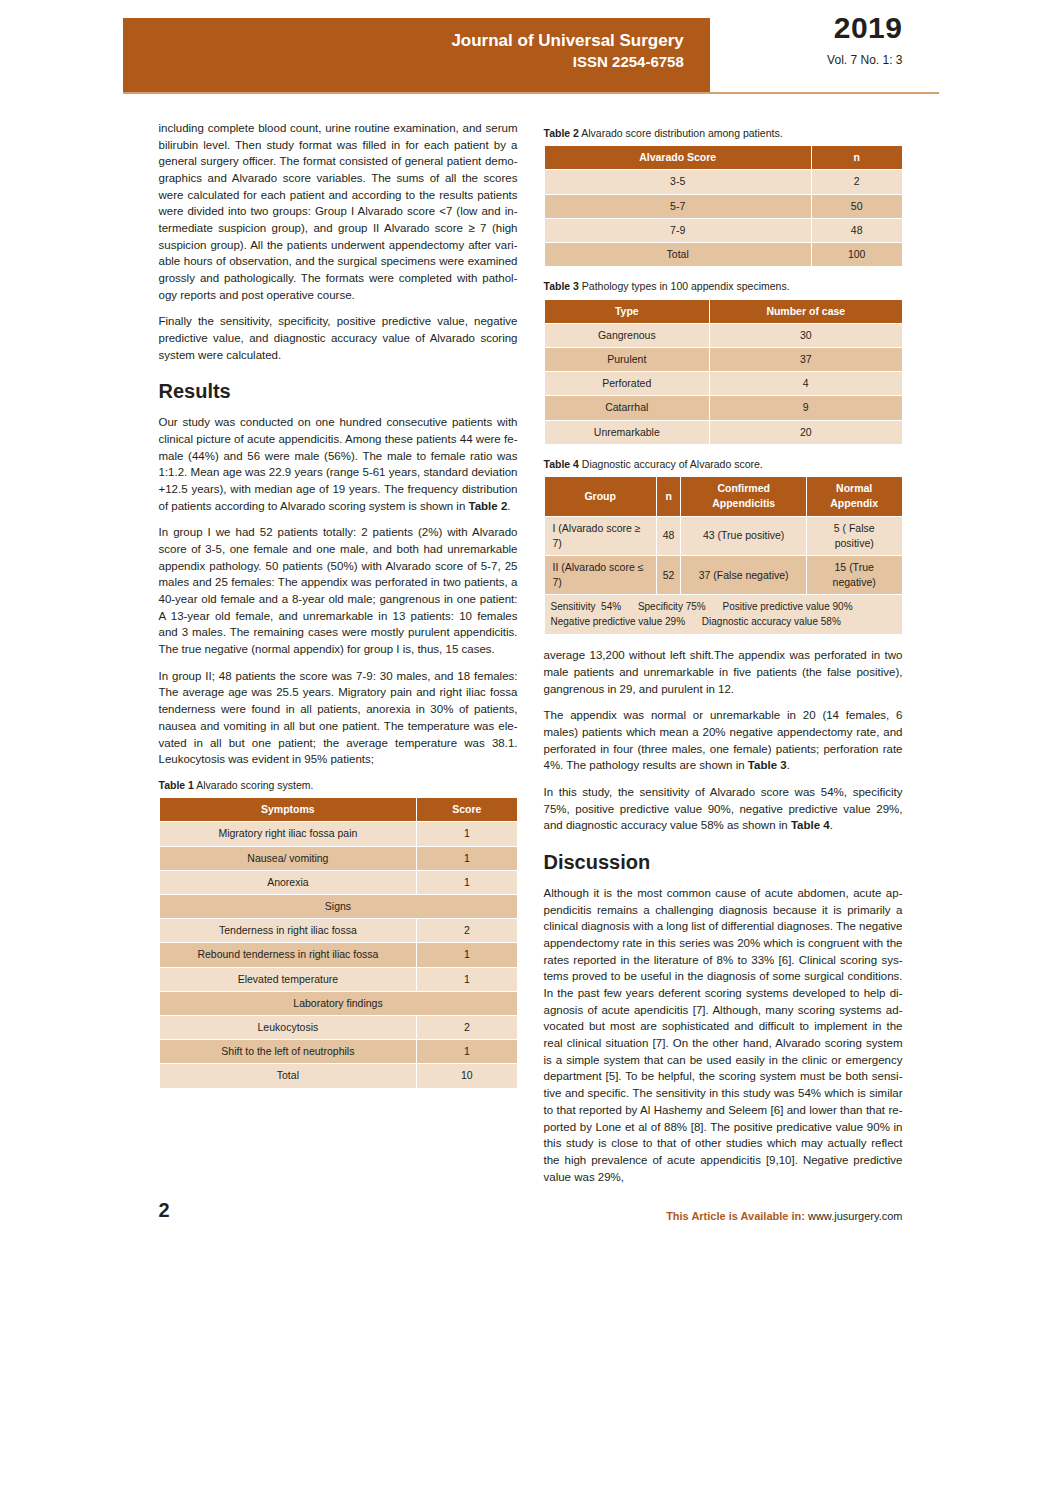Journal of Universal Surgery
ISSN 2254-6758
2019
Vol. 7 No. 1: 3
including complete blood count, urine routine examination, and serum bilirubin level. Then study format was filled in for each patient by a general surgery officer. The format consisted of general patient demographics and Alvarado score variables. The sums of all the scores were calculated for each patient and according to the results patients were divided into two groups: Group I Alvarado score <7 (low and intermediate suspicion group), and group II Alvarado score ≥ 7 (high suspicion group). All the patients underwent appendectomy after variable hours of observation, and the surgical specimens were examined grossly and pathologically. The formats were completed with pathology reports and post operative course.
Finally the sensitivity, specificity, positive predictive value, negative predictive value, and diagnostic accuracy value of Alvarado scoring system were calculated.
Results
Our study was conducted on one hundred consecutive patients with clinical picture of acute appendicitis. Among these patients 44 were female (44%) and 56 were male (56%). The male to female ratio was 1:1.2. Mean age was 22.9 years (range 5-61 years, standard deviation +12.5 years), with median age of 19 years. The frequency distribution of patients according to Alvarado scoring system is shown in Table 2.
In group I we had 52 patients totally: 2 patients (2%) with Alvarado score of 3-5, one female and one male, and both had unremarkable appendix pathology. 50 patients (50%) with Alvarado score of 5-7, 25 males and 25 females: The appendix was perforated in two patients, a 40-year old female and a 8-year old male; gangrenous in one patient: A 13-year old female, and unremarkable in 13 patients: 10 females and 3 males. The remaining cases were mostly purulent appendicitis. The true negative (normal appendix) for group I is, thus, 15 cases.
In group II; 48 patients the score was 7-9: 30 males, and 18 females: The average age was 25.5 years. Migratory pain and right iliac fossa tenderness were found in all patients, anorexia in 30% of patients, nausea and vomiting in all but one patient. The temperature was elevated in all but one patient; the average temperature was 38.1. Leukocytosis was evident in 95% patients;
Table 1 Alvarado scoring system.
| Symptoms | Score |
| --- | --- |
| Migratory right iliac fossa pain | 1 |
| Nausea/ vomiting | 1 |
| Anorexia | 1 |
| Signs |
| Tenderness in right iliac fossa | 2 |
| Rebound tenderness in right iliac fossa | 1 |
| Elevated temperature | 1 |
| Laboratory findings |
| Leukocytosis | 2 |
| Shift to the left of neutrophils | 1 |
| Total | 10 |
Table 2 Alvarado score distribution among patients.
| Alvarado Score | n |
| --- | --- |
| 3-5 | 2 |
| 5-7 | 50 |
| 7-9 | 48 |
| Total | 100 |
Table 3 Pathology types in 100 appendix specimens.
| Type | Number of case |
| --- | --- |
| Gangrenous | 30 |
| Purulent | 37 |
| Perforated | 4 |
| Catarrhal | 9 |
| Unremarkable | 20 |
Table 4 Diagnostic accuracy of Alvarado score.
| Group | n | Confirmed Appendicitis | Normal Appendix |
| --- | --- | --- | --- |
| I (Alvarado score ≥ 7) | 48 | 43 (True positive) | 5 ( False positive) |
| II (Alvarado score ≤ 7) | 52 | 37 (False negative) | 15 (True negative) |
| Sensitivity 54% Specificity 75% Positive predictive value 90% Negative predictive value 29% Diagnostic accuracy value 58% |
average 13,200 without left shift.The appendix was perforated in two male patients and unremarkable in five patients (the false positive), gangrenous in 29, and purulent in 12.
The appendix was normal or unremarkable in 20 (14 females, 6 males) patients which mean a 20% negative appendectomy rate, and perforated in four (three males, one female) patients; perforation rate 4%. The pathology results are shown in Table 3.
In this study, the sensitivity of Alvarado score was 54%, specificity 75%, positive predictive value 90%, negative predictive value 29%, and diagnostic accuracy value 58% as shown in Table 4.
Discussion
Although it is the most common cause of acute abdomen, acute appendicitis remains a challenging diagnosis because it is primarily a clinical diagnosis with a long list of differential diagnoses. The negative appendectomy rate in this series was 20% which is congruent with the rates reported in the literature of 8% to 33% [6]. Clinical scoring systems proved to be useful in the diagnosis of some surgical conditions. In the past few years deferent scoring systems developed to help diagnosis of acute apendicitis [7]. Although, many scoring systems advocated but most are sophisticated and difficult to implement in the real clinical situation [7]. On the other hand, Alvarado scoring system is a simple system that can be used easily in the clinic or emergency department [5]. To be helpful, the scoring system must be both sensitive and specific. The sensitivity in this study was 54% which is similar to that reported by Al Hashemy and Seleem [6] and lower than that reported by Lone et al of 88% [8]. The positive predicative value 90% in this study is close to that of other studies which may actually reflect the high prevalence of acute appendicitis [9,10]. Negative predictive value was 29%,
2
This Article is Available in: www.jusurgery.com